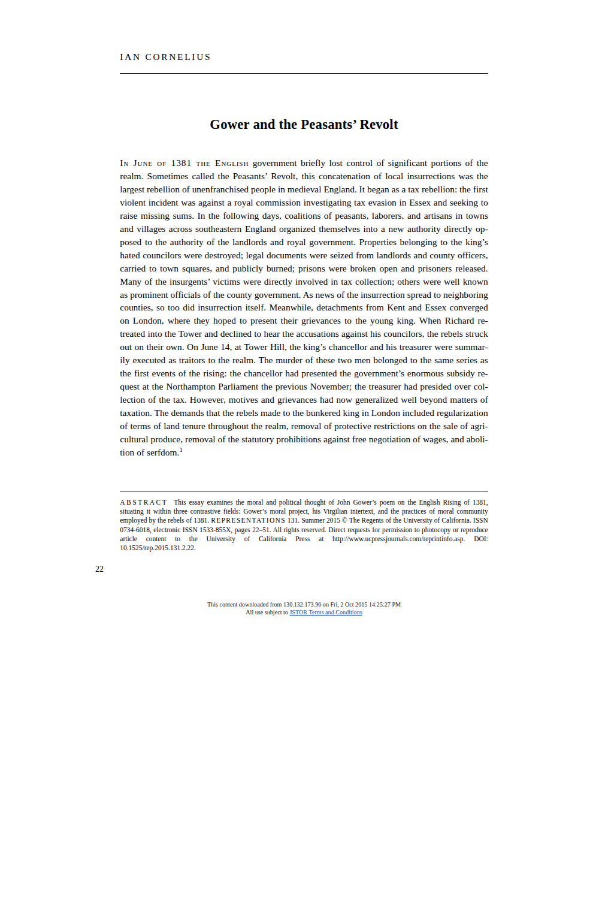Ian Cornelius
Gower and the Peasants’ Revolt
In June of 1381 the English government briefly lost control of significant portions of the realm. Sometimes called the Peasants’ Revolt, this concatenation of local insurrections was the largest rebellion of unenfranchised people in medieval England. It began as a tax rebellion: the first violent incident was against a royal commission investigating tax evasion in Essex and seeking to raise missing sums. In the following days, coalitions of peasants, laborers, and artisans in towns and villages across southeastern England organized themselves into a new authority directly opposed to the authority of the landlords and royal government. Properties belonging to the king’s hated councilors were destroyed; legal documents were seized from landlords and county officers, carried to town squares, and publicly burned; prisons were broken open and prisoners released. Many of the insurgents’ victims were directly involved in tax collection; others were well known as prominent officials of the county government. As news of the insurrection spread to neighboring counties, so too did insurrection itself. Meanwhile, detachments from Kent and Essex converged on London, where they hoped to present their grievances to the young king. When Richard retreated into the Tower and declined to hear the accusations against his councilors, the rebels struck out on their own. On June 14, at Tower Hill, the king’s chancellor and his treasurer were summarily executed as traitors to the realm. The murder of these two men belonged to the same series as the first events of the rising: the chancellor had presented the government’s enormous subsidy request at the Northampton Parliament the previous November; the treasurer had presided over collection of the tax. However, motives and grievances had now generalized well beyond matters of taxation. The demands that the rebels made to the bunkered king in London included regularization of terms of land tenure throughout the realm, removal of protective restrictions on the sale of agricultural produce, removal of the statutory prohibitions against free negotiation of wages, and abolition of serfdom.1
Abstract This essay examines the moral and political thought of John Gower’s poem on the English Rising of 1381, situating it within three contrastive fields: Gower’s moral project, his Virgilian intertext, and the practices of moral community employed by the rebels of 1381. Representations 131. Summer 2015 © The Regents of the University of California. ISSN 0734-6018, electronic ISSN 1533-855X, pages 22–51. All rights reserved. Direct requests for permission to photocopy or reproduce article content to the University of California Press at http://www.ucpressjournals.com/reprintinfo.asp. DOI: 10.1525/rep.2015.131.2.22.
22
This content downloaded from 130.132.173.96 on Fri, 2 Oct 2015 14:25:27 PM
All use subject to JSTOR Terms and Conditions